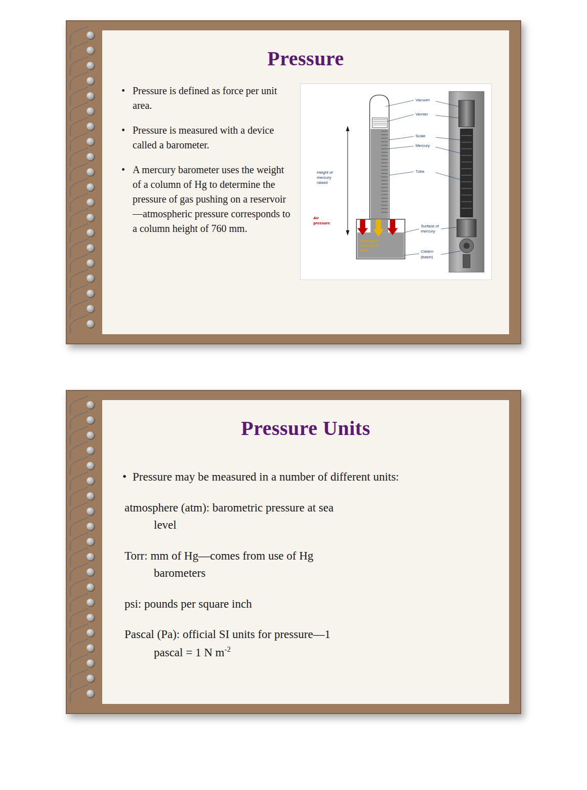Pressure
Pressure is defined as force per unit area.
Pressure is measured with a device called a barometer.
A mercury barometer uses the weight of a column of Hg to determine the pressure of gas pushing on a reservoir—atmospheric pressure corresponds to a column height of 760 mm.
Height of mercury raised Air pressure Pressure of mercury in tube Vacuum Vernier Scale Mercury Tube Surface of mercury Cistern (basin)
Pressure Units
Pressure may be measured in a number of different units:
atmosphere (atm): barometric pressure at sealevel
Torr: mm of Hg—comes from use of Hgbarometers
psi: pounds per square inch
Pascal (Pa): official SI units for pressure—1pascal = 1 N m-2